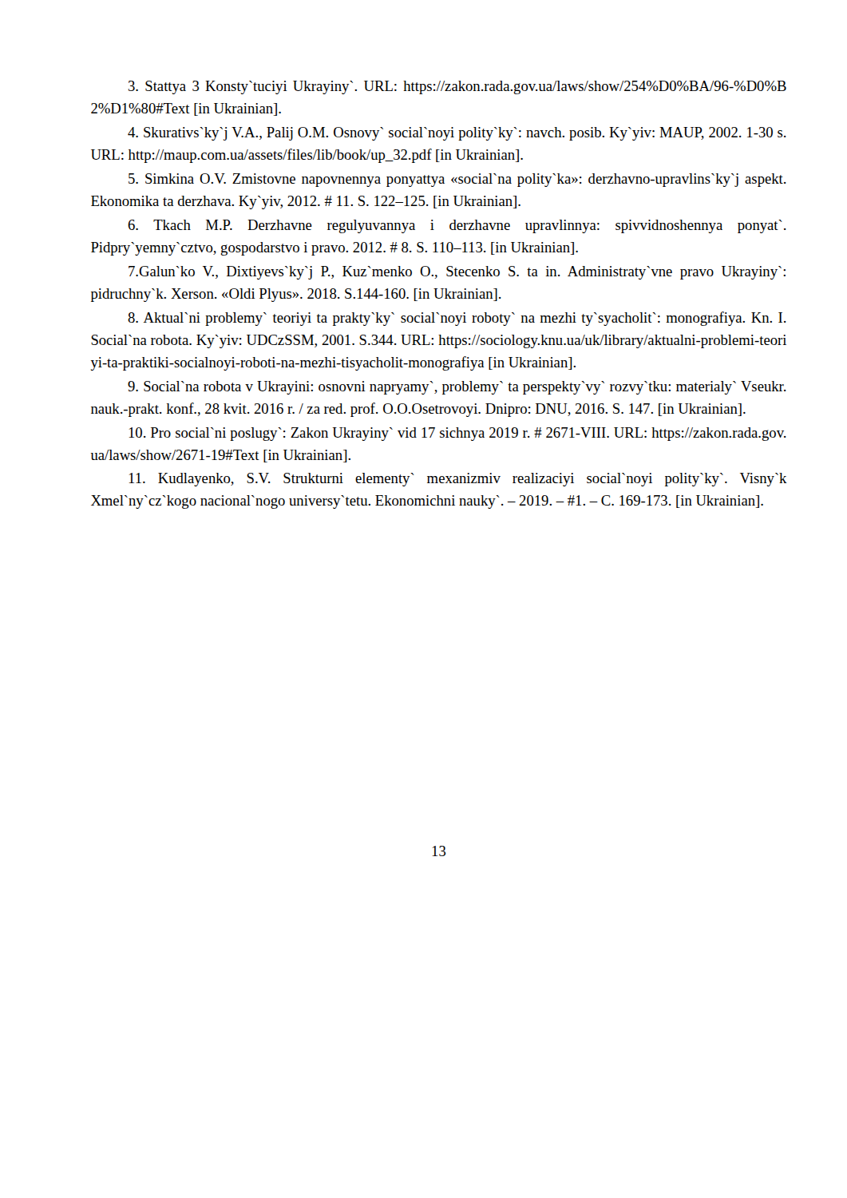3. Stattya 3 Konsty`tuciyi Ukrayiny`. URL: https://zakon.rada.gov.ua/laws/show/254%D0%BA/96-%D0%B2%D1%80#Text [in Ukrainian].
4. Skurativs`ky`j V.A., Palij O.M. Osnovy` social`noyi polity`ky`: navch. posib. Ky`yiv: MAUP, 2002. 1-30 s. URL: http://maup.com.ua/assets/files/lib/book/up_32.pdf [in Ukrainian].
5. Simkina O.V. Zmistovne napovnennya ponyattya «social`na polity`ka»: derzhavno-upravlins`ky`j aspekt. Ekonomika ta derzhava. Ky`yiv, 2012. # 11. S. 122–125. [in Ukrainian].
6. Tkach M.P. Derzhavne regulyuvannya i derzhavne upravlinnya: spivvidnoshennya ponyat`. Pidpry`yemny`cztvo, gospodarstvo i pravo. 2012. # 8. S. 110–113. [in Ukrainian].
7.Galun`ko V., Dixtiyevs`ky`j P., Kuz`menko O., Stecenko S. ta in. Administraty`vne pravo Ukrayiny`: pidruchny`k. Xerson. «Oldi Plyus». 2018. S.144-160. [in Ukrainian].
8. Aktual`ni problemy` teoriyi ta prakty`ky` social`noyi roboty` na mezhi ty`syacholit`: monografiya. Kn. I. Social`na robota. Ky`yiv: UDCzSSM, 2001. S.344. URL: https://sociology.knu.ua/uk/library/aktualni-problemi-teoriyi-ta-praktiki-socialnoyi-roboti-na-mezhi-tisyacholit-monografiya [in Ukrainian].
9. Social`na robota v Ukrayini: osnovni napryamy`, problemy` ta perspekty`vy` rozvy`tku: materialy` Vseukr. nauk.-prakt. konf., 28 kvit. 2016 r. / za red. prof. O.O.Osetrovoyi. Dnipro: DNU, 2016. S. 147. [in Ukrainian].
10. Pro social`ni poslugy`: Zakon Ukrayiny` vid 17 sichnya 2019 r. # 2671-VIII. URL: https://zakon.rada.gov.ua/laws/show/2671-19#Text [in Ukrainian].
11. Kudlayenko, S.V. Strukturni elementy` mexanizmiv realizaciyi social`noyi polity`ky`. Visny`k Xmel`ny`cz`kogo nacional`nogo universy`tetu. Ekonomichni nauky`. – 2019. – #1. – C. 169-173. [in Ukrainian].
13